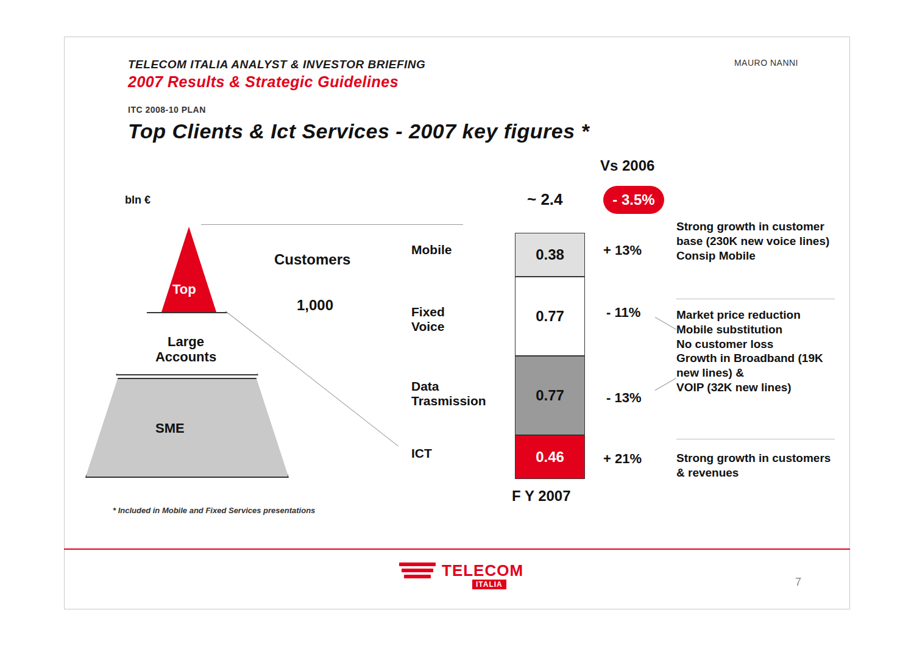TELECOM ITALIA ANALYST & INVESTOR BRIEFING
2007 Results & Strategic Guidelines
MAURO NANNI
ITC 2008-10 PLAN
Top Clients & Ict Services - 2007 key figures *
Vs 2006
bln €
~ 2.4
- 3.5%
Top
Large
Accounts
SME
Customers
1,000
Mobile
Fixed
Voice
Data
Trasmission
ICT
0.38
0.77
0.77
0.46
+ 13%
- 11%
- 13%
+ 21%
Strong growth in customer base (230K new voice lines)
Consip Mobile
Market price reduction
Mobile substitution
No customer loss
Growth in Broadband (19K new lines) &
VOIP (32K new lines)
Strong growth in customers & revenues
F Y 2007
* Included in Mobile and Fixed Services presentations
TELECOM
ITALIA
7